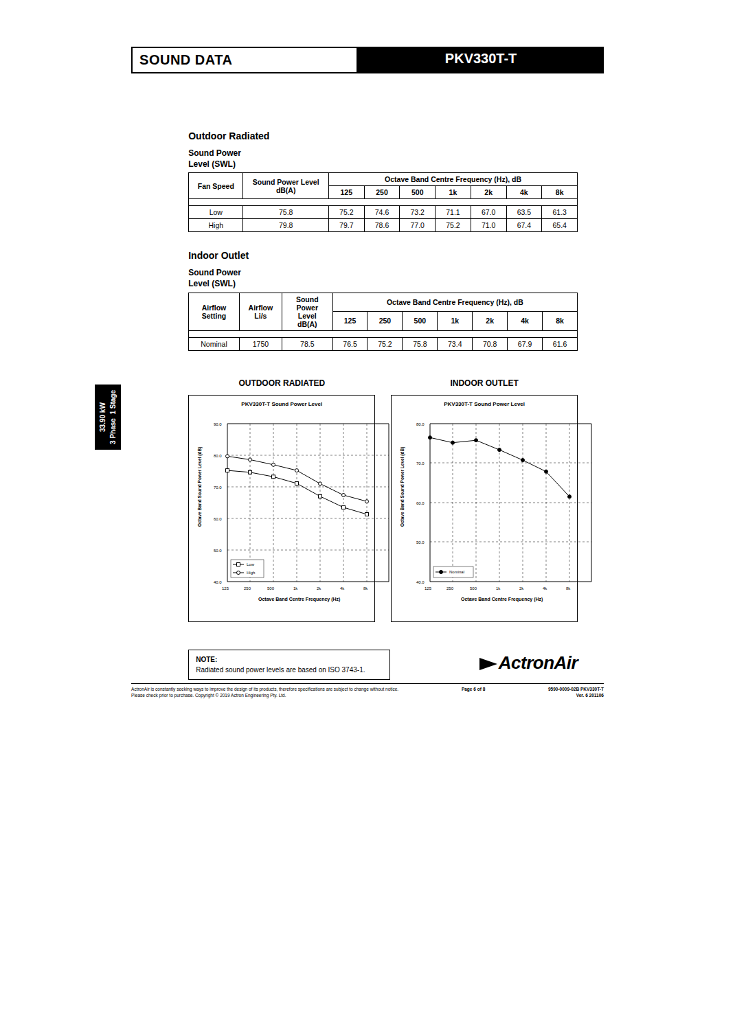SOUND DATA
PKV330T-T
33.90 kW
3 Phase 1 Stage
Outdoor Radiated
Sound Power
Level (SWL)
| Fan Speed | Sound Power Level dB(A) | Octave Band Centre Frequency (Hz), dB |
| --- | --- | --- |
| 125 | 250 | 500 | 1k | 2k | 4k | 8k |
| Low | 75.8 | 75.2 | 74.6 | 73.2 | 71.1 | 67.0 | 63.5 | 61.3 |
| High | 79.8 | 79.7 | 78.6 | 77.0 | 75.2 | 71.0 | 67.4 | 65.4 |
Indoor Outlet
Sound Power
Level (SWL)
| Airflow Setting | Airflow Li/s | Sound Power Level dB(A) | Octave Band Centre Frequency (Hz), dB |
| --- | --- | --- | --- |
| 125 | 250 | 500 | 1k | 2k | 4k | 8k |
| Nominal | 1750 | 78.5 | 76.5 | 75.2 | 75.8 | 73.4 | 70.8 | 67.9 | 61.6 |
OUTDOOR RADIATED
PKV330T-T Sound Power Level
Octave Band Sound Power Level (dB) 90.0 80.0 70.0 60.0 50.0 40.0 125 250 500 1k 2k 4k 8k Low High Octave Band Centre Frequency (Hz)
INDOOR OUTLET
PKV330T-T Sound Power Level
Octave Band Sound Power Level (dB) 80.0 70.0 60.0 50.0 40.0 125 250 500 1k 2k 4k 8k Nominal Octave Band Centre Frequency (Hz)
NOTE:
Radiated sound power levels are based on ISO 3743-1.
ActronAir
ActronAir is constantly seeking ways to improve the design of its products, therefore specifications are subject to change without notice.
Please check prior to purchase. Copyright © 2019 Actron Engineering Pty. Ltd.
Page 6 of 8
9590-0009-02B PKV330T-T
Ver. 6 201106